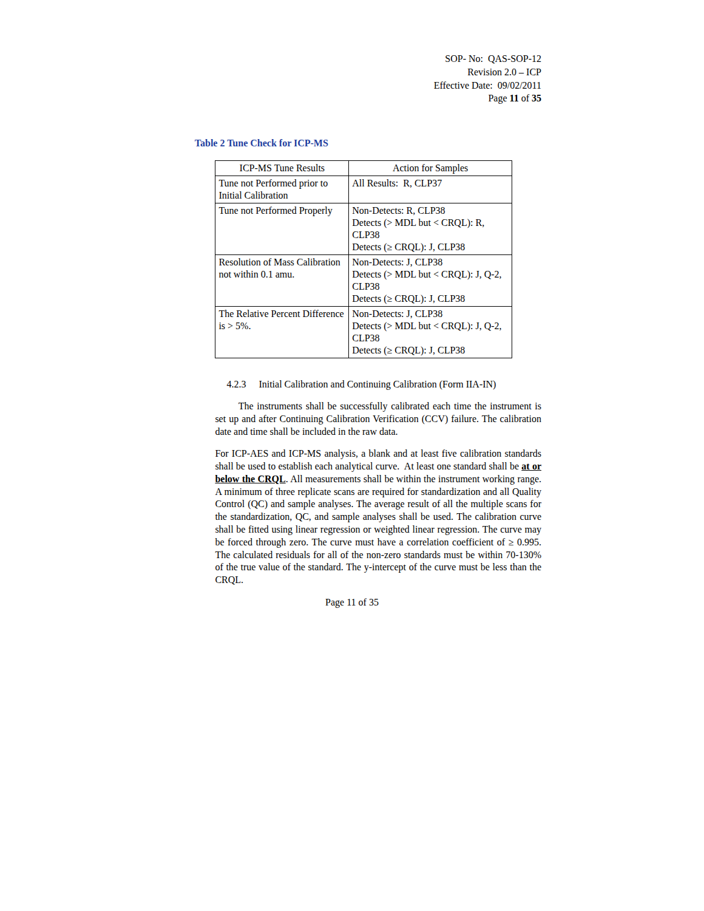SOP- No: QAS-SOP-12
Revision 2.0 – ICP
Effective Date: 09/02/2011
Page 11 of 35
Table 2 Tune Check for ICP-MS
| ICP-MS Tune Results | Action for Samples |
| --- | --- |
| Tune not Performed prior to Initial Calibration | All Results: R, CLP37 |
| Tune not Performed Properly | Non-Detects: R, CLP38 Detects (> MDL but < CRQL): R, CLP38 Detects (≥ CRQL): J, CLP38 |
| Resolution of Mass Calibration not within 0.1 amu. | Non-Detects: J, CLP38 Detects (> MDL but < CRQL): J, Q-2, CLP38 Detects (≥ CRQL): J, CLP38 |
| The Relative Percent Difference is > 5%. | Non-Detects: J, CLP38 Detects (> MDL but < CRQL): J, Q-2, CLP38 Detects (≥ CRQL): J, CLP38 |
4.2.3 Initial Calibration and Continuing Calibration (Form IIA-IN)
The instruments shall be successfully calibrated each time the instrument is set up and after Continuing Calibration Verification (CCV) failure. The calibration date and time shall be included in the raw data.
For ICP-AES and ICP-MS analysis, a blank and at least five calibration standards shall be used to establish each analytical curve. At least one standard shall be at or below the CRQL. All measurements shall be within the instrument working range. A minimum of three replicate scans are required for standardization and all Quality Control (QC) and sample analyses. The average result of all the multiple scans for the standardization, QC, and sample analyses shall be used. The calibration curve shall be fitted using linear regression or weighted linear regression. The curve may be forced through zero. The curve must have a correlation coefficient of ≥ 0.995. The calculated residuals for all of the non-zero standards must be within 70-130% of the true value of the standard. The y-intercept of the curve must be less than the CRQL.
Page 11 of 35